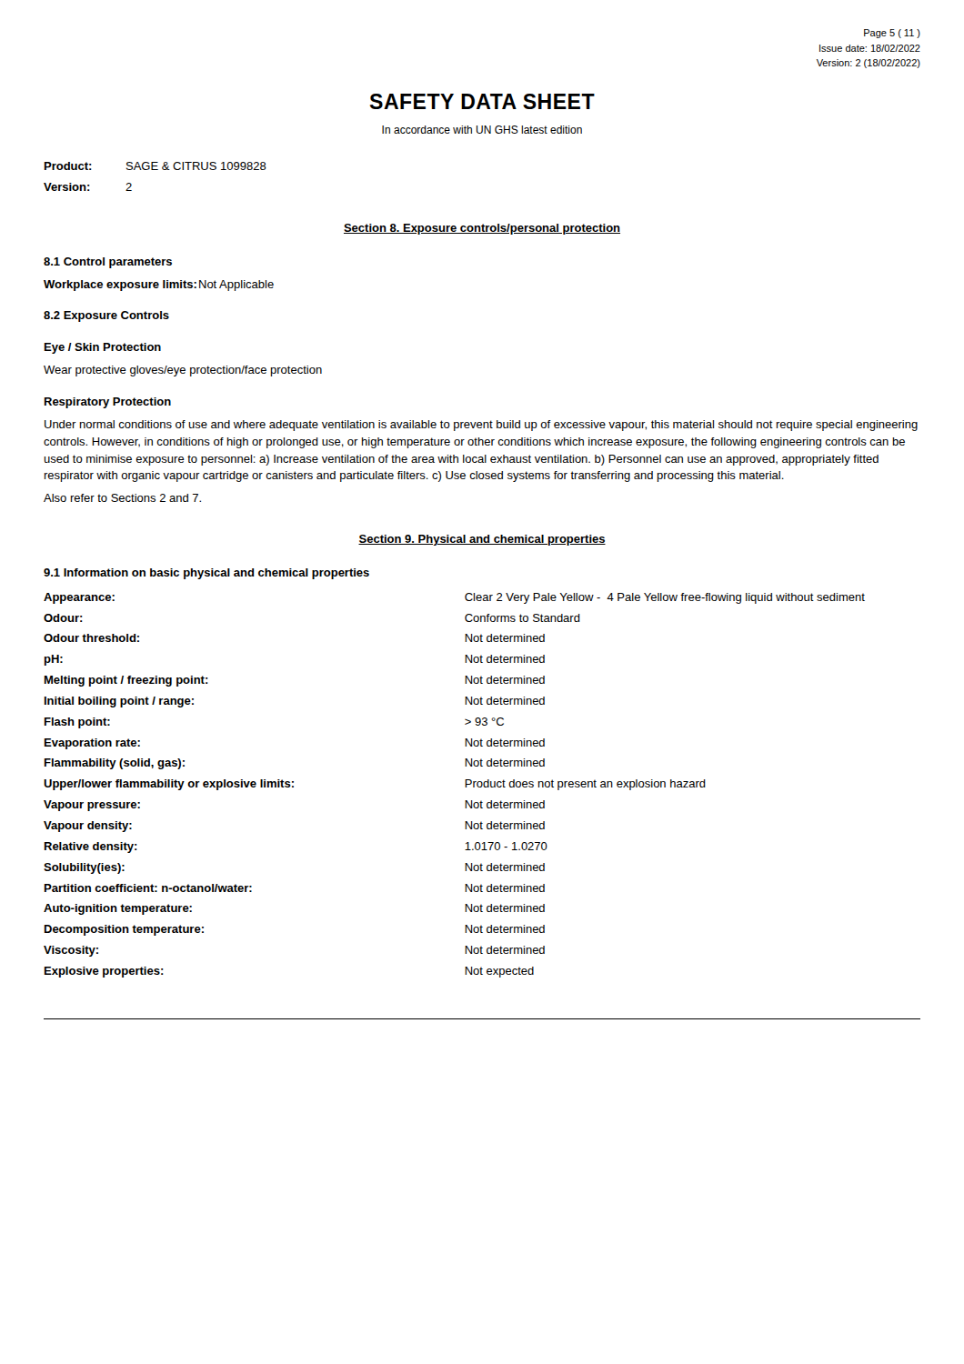Page 5 ( 11 )
Issue date: 18/02/2022
Version: 2 (18/02/2022)
SAFETY DATA SHEET
In accordance with UN GHS latest edition
Product: SAGE & CITRUS 1099828
Version: 2
Section 8. Exposure controls/personal protection
8.1 Control parameters
Workplace exposure limits: Not Applicable
8.2 Exposure Controls
Eye / Skin Protection
Wear protective gloves/eye protection/face protection
Respiratory Protection
Under normal conditions of use and where adequate ventilation is available to prevent build up of excessive vapour, this material should not require special engineering controls. However, in conditions of high or prolonged use, or high temperature or other conditions which increase exposure, the following engineering controls can be used to minimise exposure to personnel: a) Increase ventilation of the area with local exhaust ventilation. b) Personnel can use an approved, appropriately fitted respirator with organic vapour cartridge or canisters and particulate filters. c) Use closed systems for transferring and processing this material.
Also refer to Sections 2 and 7.
Section 9. Physical and chemical properties
9.1 Information on basic physical and chemical properties
| Appearance: | Clear 2 Very Pale Yellow - 4 Pale Yellow free-flowing liquid without sediment |
| Odour: | Conforms to Standard |
| Odour threshold: | Not determined |
| pH: | Not determined |
| Melting point / freezing point: | Not determined |
| Initial boiling point / range: | Not determined |
| Flash point: | > 93 °C |
| Evaporation rate: | Not determined |
| Flammability (solid, gas): | Not determined |
| Upper/lower flammability or explosive limits: | Product does not present an explosion hazard |
| Vapour pressure: | Not determined |
| Vapour density: | Not determined |
| Relative density: | 1.0170 - 1.0270 |
| Solubility(ies): | Not determined |
| Partition coefficient: n-octanol/water: | Not determined |
| Auto-ignition temperature: | Not determined |
| Decomposition temperature: | Not determined |
| Viscosity: | Not determined |
| Explosive properties: | Not expected |